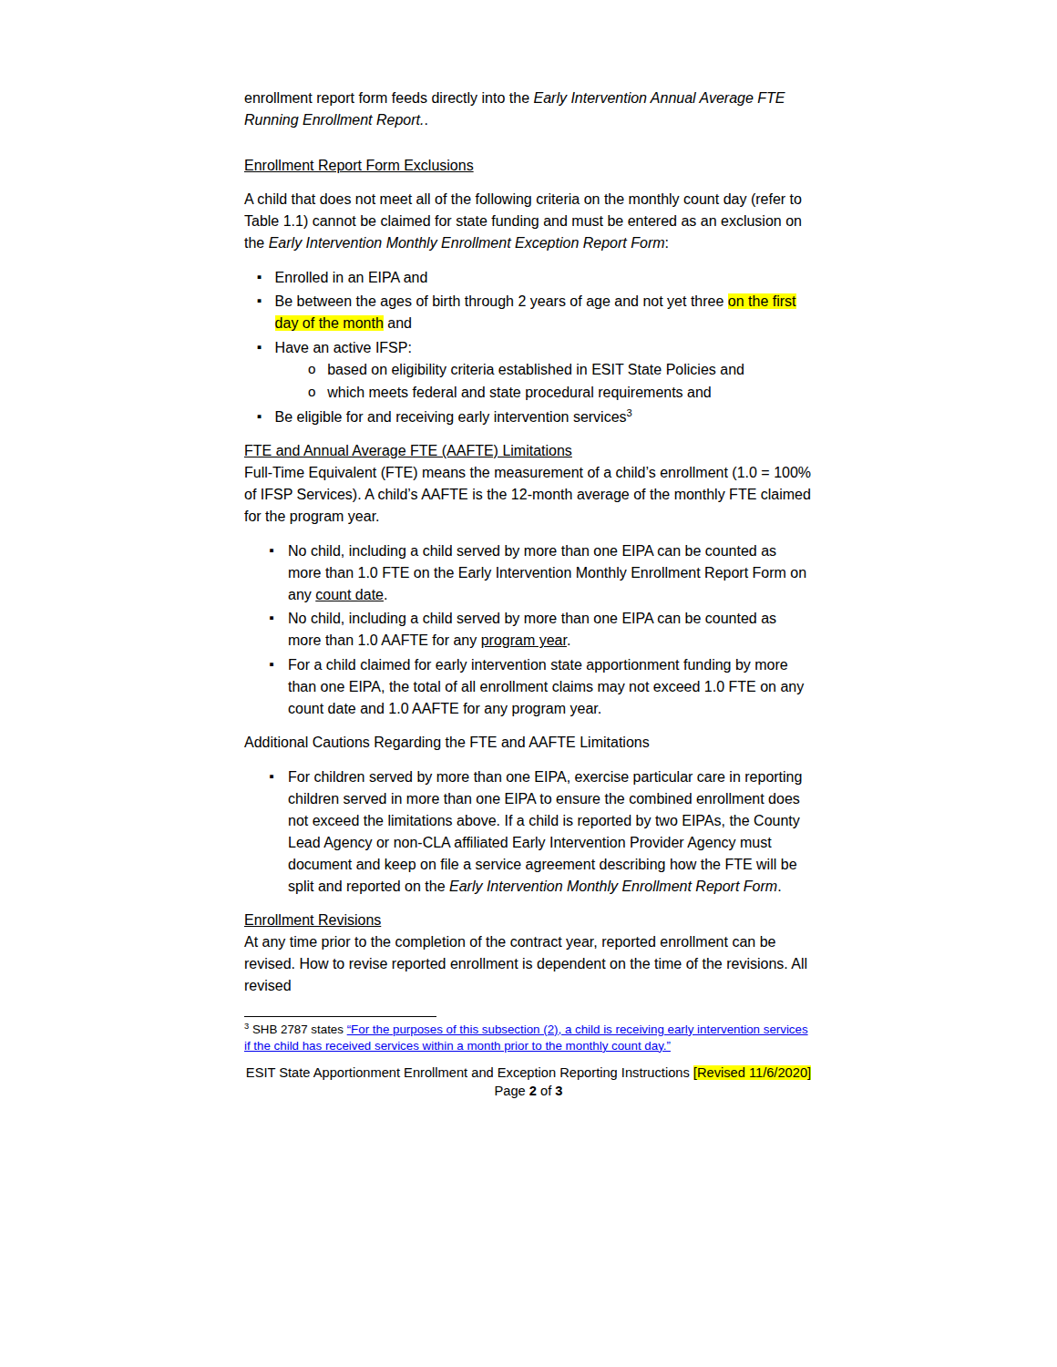enrollment report form feeds directly into the Early Intervention Annual Average FTE Running Enrollment Report..
Enrollment Report Form Exclusions
A child that does not meet all of the following criteria on the monthly count day (refer to Table 1.1) cannot be claimed for state funding and must be entered as an exclusion on the Early Intervention Monthly Enrollment Exception Report Form:
Enrolled in an EIPA and
Be between the ages of birth through 2 years of age and not yet three on the first day of the month and
Have an active IFSP:
based on eligibility criteria established in ESIT State Policies and
which meets federal and state procedural requirements and
Be eligible for and receiving early intervention services3
FTE and Annual Average FTE (AAFTE) Limitations
Full-Time Equivalent (FTE) means the measurement of a child’s enrollment (1.0 = 100% of IFSP Services). A child’s AAFTE is the 12-month average of the monthly FTE claimed for the program year.
No child, including a child served by more than one EIPA can be counted as more than 1.0 FTE on the Early Intervention Monthly Enrollment Report Form on any count date.
No child, including a child served by more than one EIPA can be counted as more than 1.0 AAFTE for any program year.
For a child claimed for early intervention state apportionment funding by more than one EIPA, the total of all enrollment claims may not exceed 1.0 FTE on any count date and 1.0 AAFTE for any program year.
Additional Cautions Regarding the FTE and AAFTE Limitations
For children served by more than one EIPA, exercise particular care in reporting children served in more than one EIPA to ensure the combined enrollment does not exceed the limitations above. If a child is reported by two EIPAs, the County Lead Agency or non-CLA affiliated Early Intervention Provider Agency must document and keep on file a service agreement describing how the FTE will be split and reported on the Early Intervention Monthly Enrollment Report Form.
Enrollment Revisions
At any time prior to the completion of the contract year, reported enrollment can be revised. How to revise reported enrollment is dependent on the time of the revisions. All revised
3 SHB 2787 states “For the purposes of this subsection (2), a child is receiving early intervention services if the child has received services within a month prior to the monthly count day.”
ESIT State Apportionment Enrollment and Exception Reporting Instructions [Revised 11/6/2020] Page 2 of 3